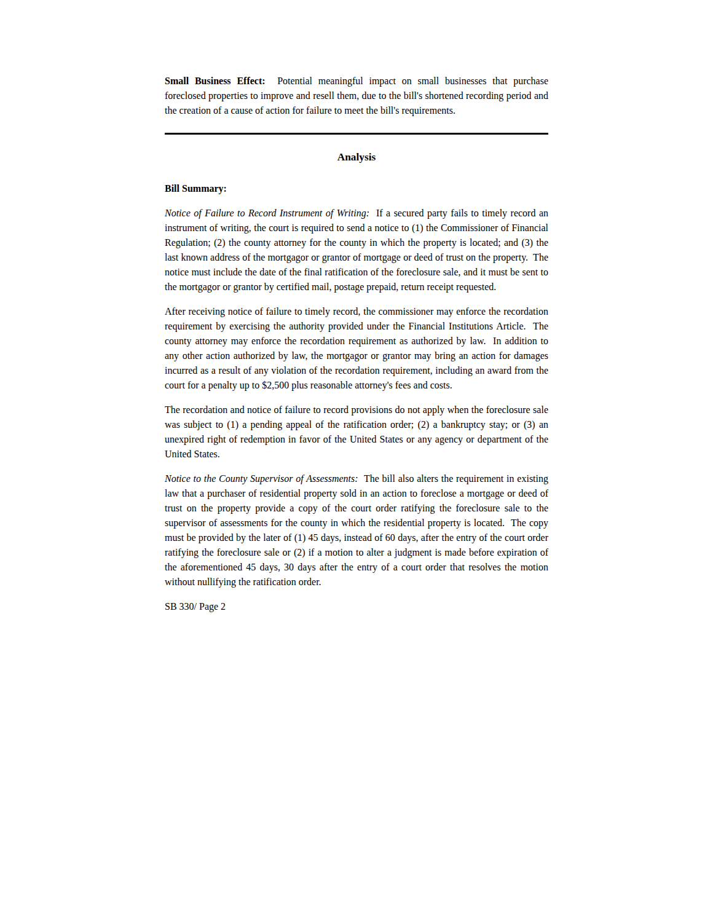Small Business Effect: Potential meaningful impact on small businesses that purchase foreclosed properties to improve and resell them, due to the bill's shortened recording period and the creation of a cause of action for failure to meet the bill's requirements.
Analysis
Bill Summary:
Notice of Failure to Record Instrument of Writing: If a secured party fails to timely record an instrument of writing, the court is required to send a notice to (1) the Commissioner of Financial Regulation; (2) the county attorney for the county in which the property is located; and (3) the last known address of the mortgagor or grantor of mortgage or deed of trust on the property. The notice must include the date of the final ratification of the foreclosure sale, and it must be sent to the mortgagor or grantor by certified mail, postage prepaid, return receipt requested.
After receiving notice of failure to timely record, the commissioner may enforce the recordation requirement by exercising the authority provided under the Financial Institutions Article. The county attorney may enforce the recordation requirement as authorized by law. In addition to any other action authorized by law, the mortgagor or grantor may bring an action for damages incurred as a result of any violation of the recordation requirement, including an award from the court for a penalty up to $2,500 plus reasonable attorney's fees and costs.
The recordation and notice of failure to record provisions do not apply when the foreclosure sale was subject to (1) a pending appeal of the ratification order; (2) a bankruptcy stay; or (3) an unexpired right of redemption in favor of the United States or any agency or department of the United States.
Notice to the County Supervisor of Assessments: The bill also alters the requirement in existing law that a purchaser of residential property sold in an action to foreclose a mortgage or deed of trust on the property provide a copy of the court order ratifying the foreclosure sale to the supervisor of assessments for the county in which the residential property is located. The copy must be provided by the later of (1) 45 days, instead of 60 days, after the entry of the court order ratifying the foreclosure sale or (2) if a motion to alter a judgment is made before expiration of the aforementioned 45 days, 30 days after the entry of a court order that resolves the motion without nullifying the ratification order.
SB 330/ Page 2